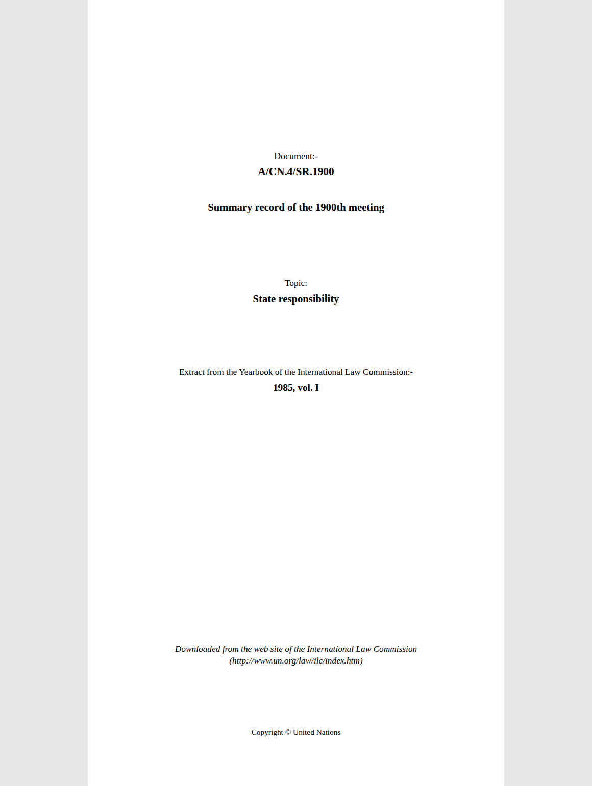Document:-
A/CN.4/SR.1900
Summary record of the 1900th meeting
Topic:
State responsibility
Extract from the Yearbook of the International Law Commission:-
1985, vol. I
Downloaded from the web site of the International Law Commission
(http://www.un.org/law/ilc/index.htm)
Copyright © United Nations